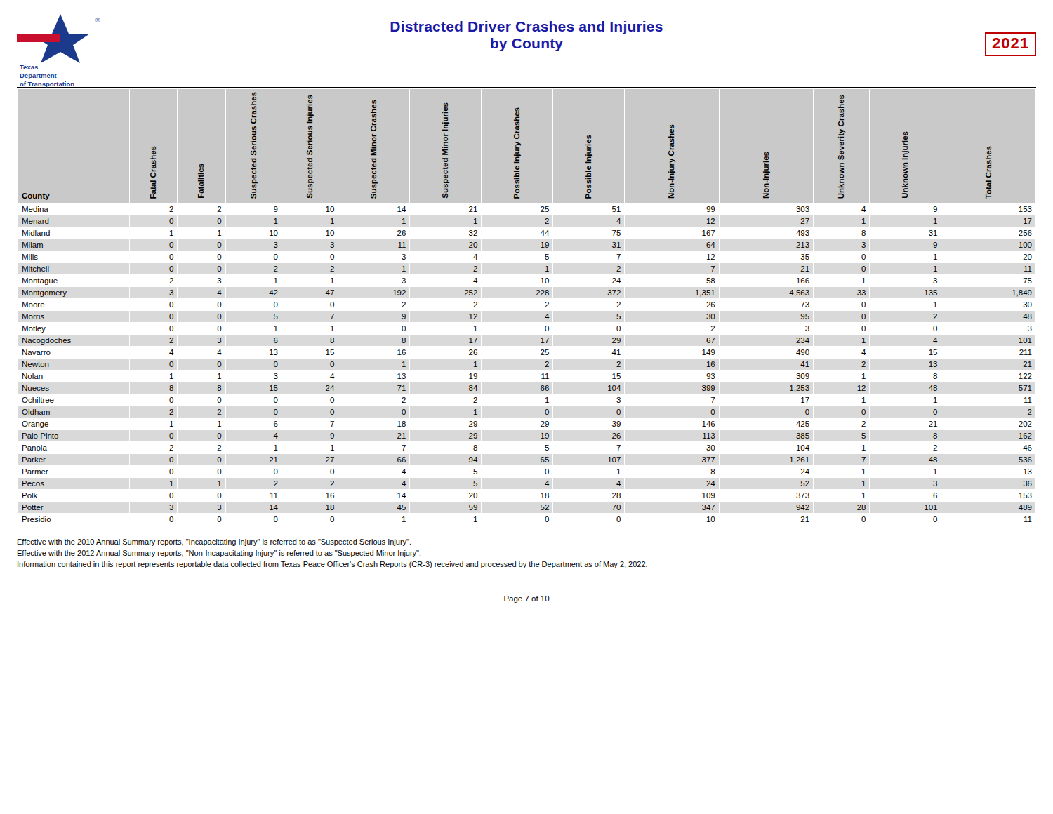®
Texas
Department
of Transportation
Distracted Driver Crashes and Injuriesby County
2021
| County | Fatal Crashes | Fatalities | Suspected Serious Crashes | Suspected Serious Injuries | Suspected Minor Crashes | Suspected Minor Injuries | Possible Injury Crashes | Possible Injuries | Non-Injury Crashes | Non-Injuries | Unknown Severity Crashes | Unknown Injuries | Total Crashes |
| --- | --- | --- | --- | --- | --- | --- | --- | --- | --- | --- | --- | --- | --- |
| Medina | 2 | 2 | 9 | 10 | 14 | 21 | 25 | 51 | 99 | 303 | 4 | 9 | 153 |
| Menard | 0 | 0 | 1 | 1 | 1 | 1 | 2 | 4 | 12 | 27 | 1 | 1 | 17 |
| Midland | 1 | 1 | 10 | 10 | 26 | 32 | 44 | 75 | 167 | 493 | 8 | 31 | 256 |
| Milam | 0 | 0 | 3 | 3 | 11 | 20 | 19 | 31 | 64 | 213 | 3 | 9 | 100 |
| Mills | 0 | 0 | 0 | 0 | 3 | 4 | 5 | 7 | 12 | 35 | 0 | 1 | 20 |
| Mitchell | 0 | 0 | 2 | 2 | 1 | 2 | 1 | 2 | 7 | 21 | 0 | 1 | 11 |
| Montague | 2 | 3 | 1 | 1 | 3 | 4 | 10 | 24 | 58 | 166 | 1 | 3 | 75 |
| Montgomery | 3 | 4 | 42 | 47 | 192 | 252 | 228 | 372 | 1,351 | 4,563 | 33 | 135 | 1,849 |
| Moore | 0 | 0 | 0 | 0 | 2 | 2 | 2 | 2 | 26 | 73 | 0 | 1 | 30 |
| Morris | 0 | 0 | 5 | 7 | 9 | 12 | 4 | 5 | 30 | 95 | 0 | 2 | 48 |
| Motley | 0 | 0 | 1 | 1 | 0 | 1 | 0 | 0 | 2 | 3 | 0 | 0 | 3 |
| Nacogdoches | 2 | 3 | 6 | 8 | 8 | 17 | 17 | 29 | 67 | 234 | 1 | 4 | 101 |
| Navarro | 4 | 4 | 13 | 15 | 16 | 26 | 25 | 41 | 149 | 490 | 4 | 15 | 211 |
| Newton | 0 | 0 | 0 | 0 | 1 | 1 | 2 | 2 | 16 | 41 | 2 | 13 | 21 |
| Nolan | 1 | 1 | 3 | 4 | 13 | 19 | 11 | 15 | 93 | 309 | 1 | 8 | 122 |
| Nueces | 8 | 8 | 15 | 24 | 71 | 84 | 66 | 104 | 399 | 1,253 | 12 | 48 | 571 |
| Ochiltree | 0 | 0 | 0 | 0 | 2 | 2 | 1 | 3 | 7 | 17 | 1 | 1 | 11 |
| Oldham | 2 | 2 | 0 | 0 | 0 | 1 | 0 | 0 | 0 | 0 | 0 | 0 | 2 |
| Orange | 1 | 1 | 6 | 7 | 18 | 29 | 29 | 39 | 146 | 425 | 2 | 21 | 202 |
| Palo Pinto | 0 | 0 | 4 | 9 | 21 | 29 | 19 | 26 | 113 | 385 | 5 | 8 | 162 |
| Panola | 2 | 2 | 1 | 1 | 7 | 8 | 5 | 7 | 30 | 104 | 1 | 2 | 46 |
| Parker | 0 | 0 | 21 | 27 | 66 | 94 | 65 | 107 | 377 | 1,261 | 7 | 48 | 536 |
| Parmer | 0 | 0 | 0 | 0 | 4 | 5 | 0 | 1 | 8 | 24 | 1 | 1 | 13 |
| Pecos | 1 | 1 | 2 | 2 | 4 | 5 | 4 | 4 | 24 | 52 | 1 | 3 | 36 |
| Polk | 0 | 0 | 11 | 16 | 14 | 20 | 18 | 28 | 109 | 373 | 1 | 6 | 153 |
| Potter | 3 | 3 | 14 | 18 | 45 | 59 | 52 | 70 | 347 | 942 | 28 | 101 | 489 |
| Presidio | 0 | 0 | 0 | 0 | 1 | 1 | 0 | 0 | 10 | 21 | 0 | 0 | 11 |
Effective with the 2010 Annual Summary reports, "Incapacitating Injury" is referred to as "Suspected Serious Injury".
Effective with the 2012 Annual Summary reports, "Non-Incapacitating Injury" is referred to as "Suspected Minor Injury".
Information contained in this report represents reportable data collected from Texas Peace Officer's Crash Reports (CR-3) received and processed by the Department as of May 2, 2022.
Page 7 of 10